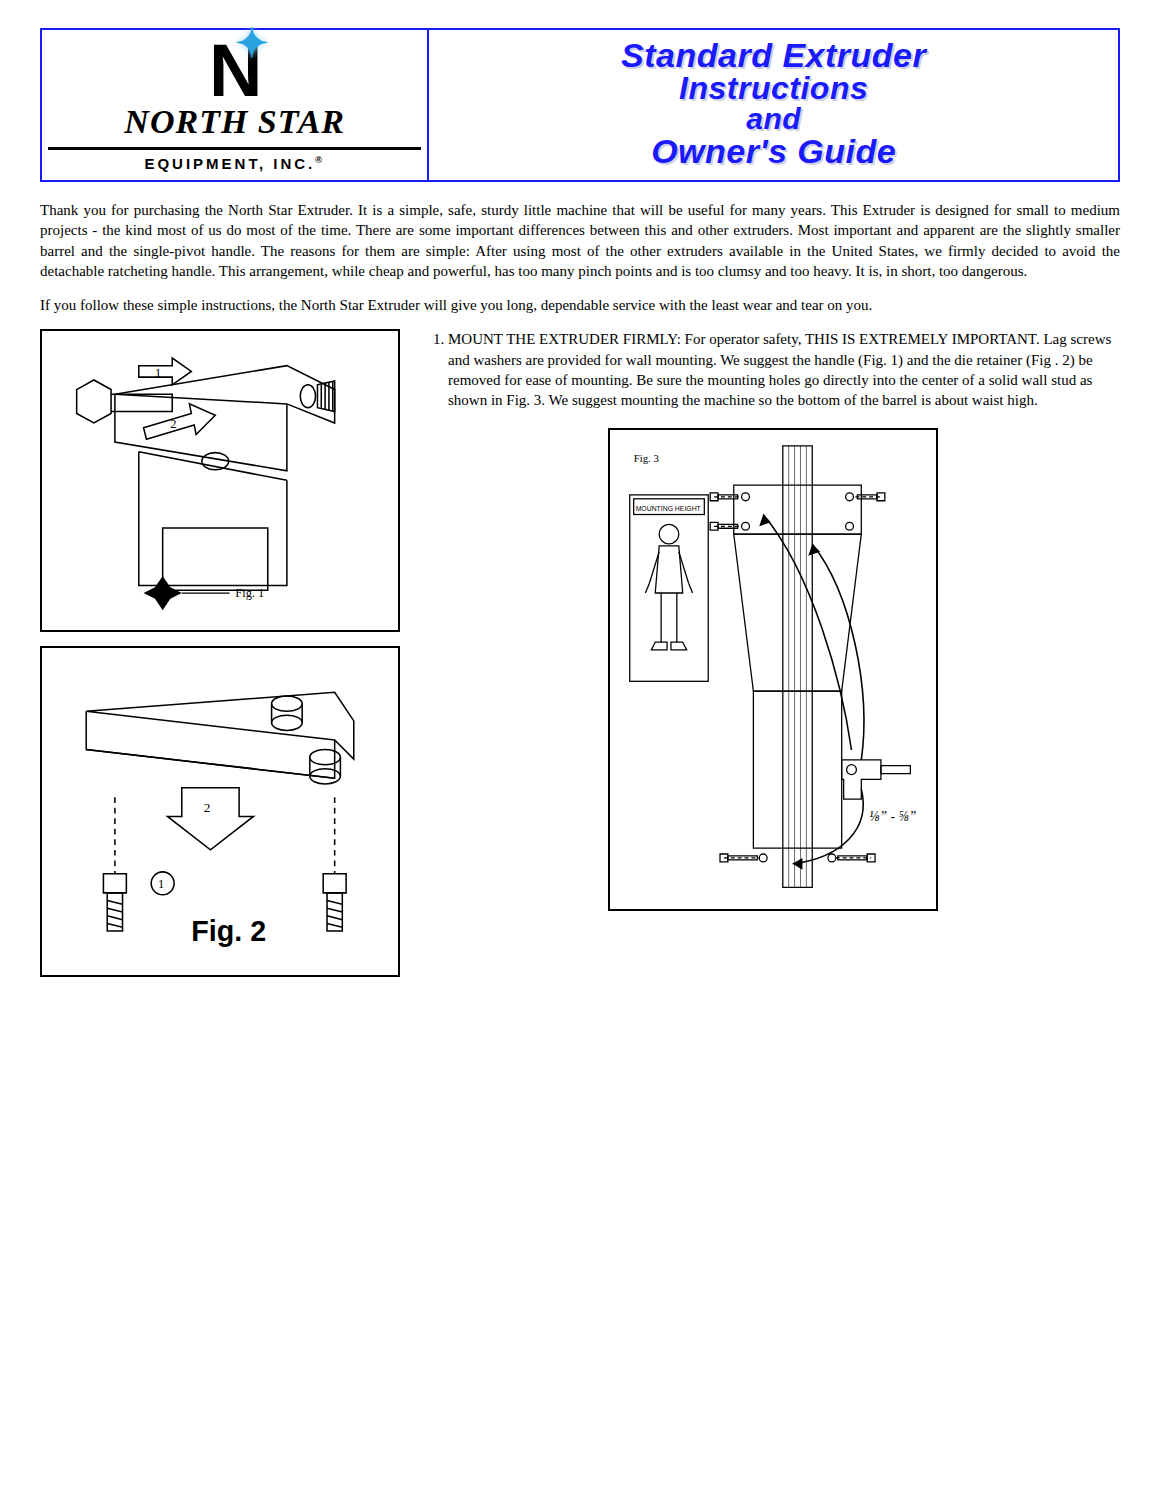N✦
NORTH STAR
EQUIPMENT, INC.®
Standard Extruder
Instructions
and
Owner's Guide
Thank you for purchasing the North Star Extruder. It is a simple, safe, sturdy little machine that will be useful for many years. This Extruder is designed for small to medium projects - the kind most of us do most of the time. There are some important differences between this and other extruders. Most important and apparent are the slightly smaller barrel and the single-pivot handle. The reasons for them are simple: After using most of the other extruders available in the United States, we firmly decided to avoid the detachable ratcheting handle. This arrangement, while cheap and powerful, has too many pinch points and is too clumsy and too heavy. It is, in short, too dangerous.
If you follow these simple instructions, the North Star Extruder will give you long, dependable service with the least wear and tear on you.
1 2 Fig. 1
2 1 Fig. 2
MOUNT THE EXTRUDER FIRMLY: For operator safety, THIS IS EXTREMELY IMPORTANT. Lag screws and washers are provided for wall mounting. We suggest the handle (Fig. 1) and the die retainer (Fig . 2) be removed for ease of mounting. Be sure the mounting holes go directly into the center of a solid wall stud as shown in Fig. 3. We suggest mounting the machine so the bottom of the barrel is about waist high.
Fig. 3 MOUNTING HEIGHT ⅛” - ⅝”